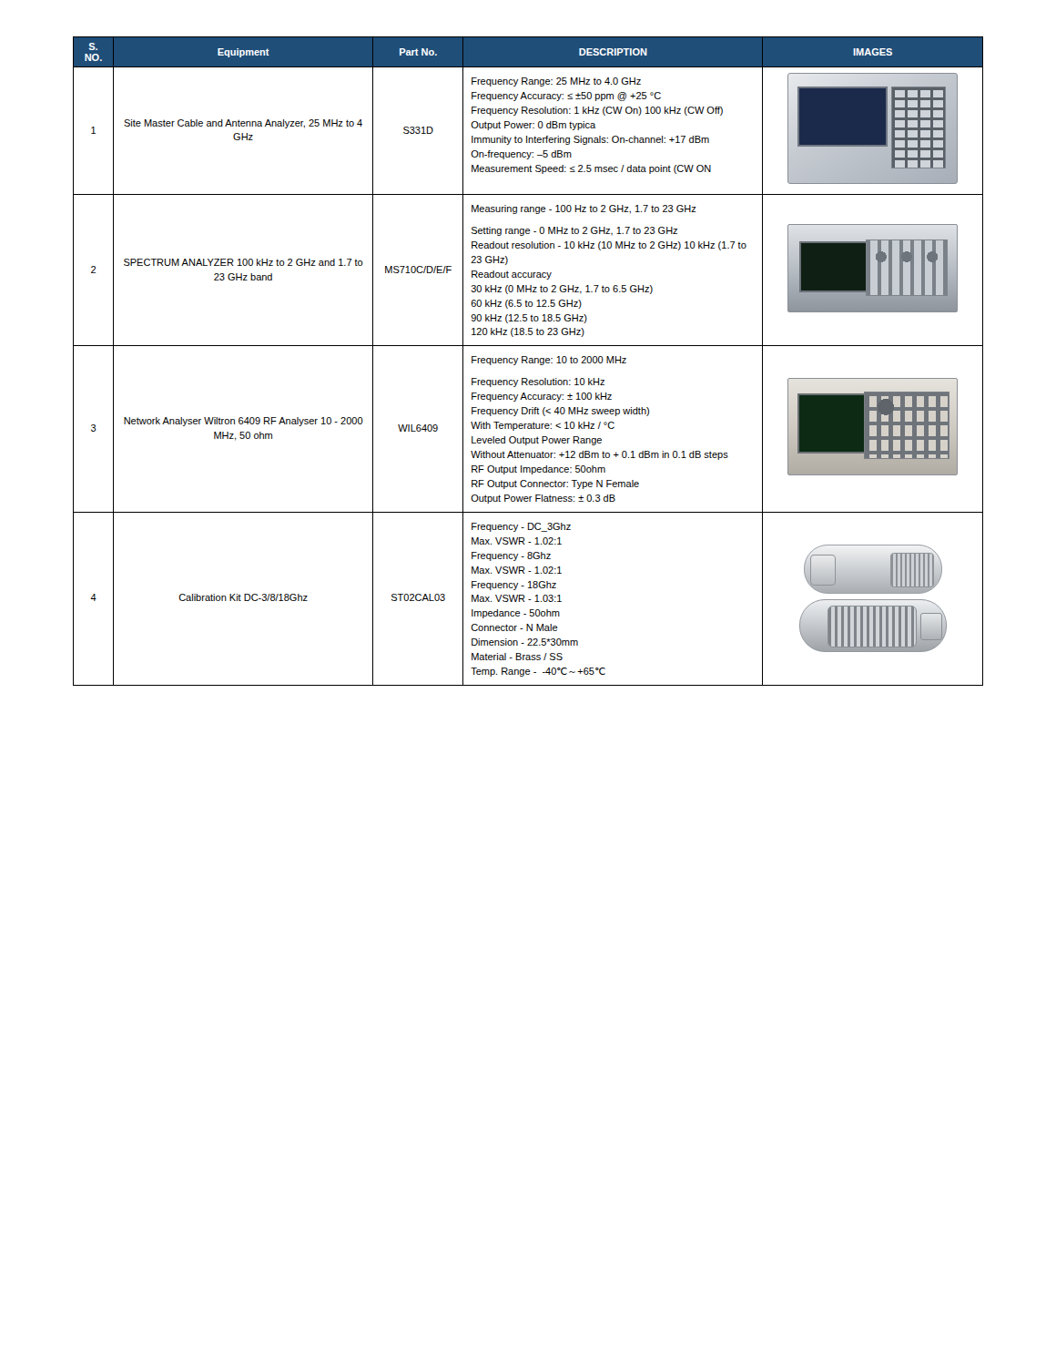| S. NO. | Equipment | Part No. | DESCRIPTION | IMAGES |
| --- | --- | --- | --- | --- |
| 1 | Site Master Cable and Antenna Analyzer, 25 MHz to 4 GHz | S331D | Frequency Range: 25 MHz to 4.0 GHz Frequency Accuracy: ≤ ±50 ppm @ +25 °C Frequency Resolution: 1 kHz (CW On) 100 kHz (CW Off) Output Power: 0 dBm typica Immunity to Interfering Signals: On-channel: +17 dBm On-frequency: –5 dBm Measurement Speed: ≤ 2.5 msec / data point (CW ON | |
| 2 | SPECTRUM ANALYZER 100 kHz to 2 GHz and 1.7 to 23 GHz band | MS710C/D/E/F | Measuring range - 100 Hz to 2 GHz, 1.7 to 23 GHz Setting range - 0 MHz to 2 GHz, 1.7 to 23 GHz Readout resolution - 10 kHz (10 MHz to 2 GHz) 10 kHz (1.7 to 23 GHz) Readout accuracy 30 kHz (0 MHz to 2 GHz, 1.7 to 6.5 GHz) 60 kHz (6.5 to 12.5 GHz) 90 kHz (12.5 to 18.5 GHz) 120 kHz (18.5 to 23 GHz) | |
| 3 | Network Analyser Wiltron 6409 RF Analyser 10 - 2000 MHz, 50 ohm | WIL6409 | Frequency Range: 10 to 2000 MHz Frequency Resolution: 10 kHz Frequency Accuracy: ± 100 kHz Frequency Drift (< 40 MHz sweep width) With Temperature: < 10 kHz / °C Leveled Output Power Range Without Attenuator: +12 dBm to + 0.1 dBm in 0.1 dB steps RF Output Impedance: 50ohm RF Output Connector: Type N Female Output Power Flatness: ± 0.3 dB | |
| 4 | Calibration Kit DC-3/8/18Ghz | ST02CAL03 | Frequency - DC_3Ghz Max. VSWR - 1.02:1 Frequency - 8Ghz Max. VSWR - 1.02:1 Frequency - 18Ghz Max. VSWR - 1.03:1 Impedance - 50ohm Connector - N Male Dimension - 22.5*30mm Material - Brass / SS Temp. Range - -40℃～+65℃ | |